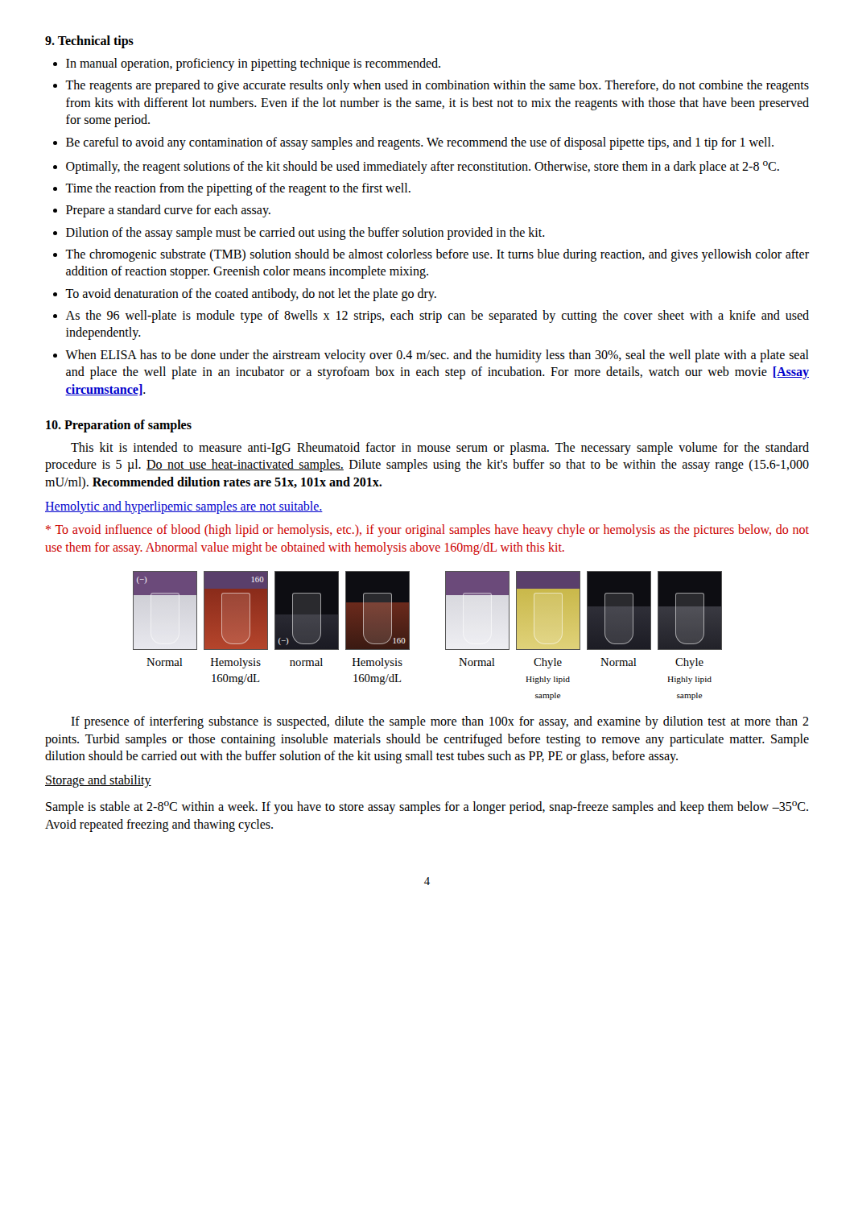9. Technical tips
In manual operation, proficiency in pipetting technique is recommended.
The reagents are prepared to give accurate results only when used in combination within the same box. Therefore, do not combine the reagents from kits with different lot numbers. Even if the lot number is the same, it is best not to mix the reagents with those that have been preserved for some period.
Be careful to avoid any contamination of assay samples and reagents. We recommend the use of disposal pipette tips, and 1 tip for 1 well.
Optimally, the reagent solutions of the kit should be used immediately after reconstitution. Otherwise, store them in a dark place at 2-8 oC.
Time the reaction from the pipetting of the reagent to the first well.
Prepare a standard curve for each assay.
Dilution of the assay sample must be carried out using the buffer solution provided in the kit.
The chromogenic substrate (TMB) solution should be almost colorless before use. It turns blue during reaction, and gives yellowish color after addition of reaction stopper. Greenish color means incomplete mixing.
To avoid denaturation of the coated antibody, do not let the plate go dry.
As the 96 well-plate is module type of 8wells x 12 strips, each strip can be separated by cutting the cover sheet with a knife and used independently.
When ELISA has to be done under the airstream velocity over 0.4 m/sec. and the humidity less than 30%, seal the well plate with a plate seal and place the well plate in an incubator or a styrofoam box in each step of incubation. For more details, watch our web movie [Assay circumstance].
10. Preparation of samples
This kit is intended to measure anti-IgG Rheumatoid factor in mouse serum or plasma. The necessary sample volume for the standard procedure is 5 µl. Do not use heat-inactivated samples. Dilute samples using the kit's buffer so that to be within the assay range (15.6-1,000 mU/ml). Recommended dilution rates are 51x, 101x and 201x.
Hemolytic and hyperlipemic samples are not suitable.
* To avoid influence of blood (high lipid or hemolysis, etc.), if your original samples have heavy chyle or hemolysis as the pictures below, do not use them for assay. Abnormal value might be obtained with hemolysis above 160mg/dL with this kit.
| (−) | 160 | (−) | 160 | | | | | |
| Normal | Hemolysis 160mg/dL | normal | Hemolysis 160mg/dL | | Normal | Chyle Highly lipid sample | Normal | Chyle Highly lipid sample |
If presence of interfering substance is suspected, dilute the sample more than 100x for assay, and examine by dilution test at more than 2 points. Turbid samples or those containing insoluble materials should be centrifuged before testing to remove any particulate matter. Sample dilution should be carried out with the buffer solution of the kit using small test tubes such as PP, PE or glass, before assay.
Storage and stability
Sample is stable at 2-8oC within a week. If you have to store assay samples for a longer period, snap-freeze samples and keep them below –35oC. Avoid repeated freezing and thawing cycles.
4